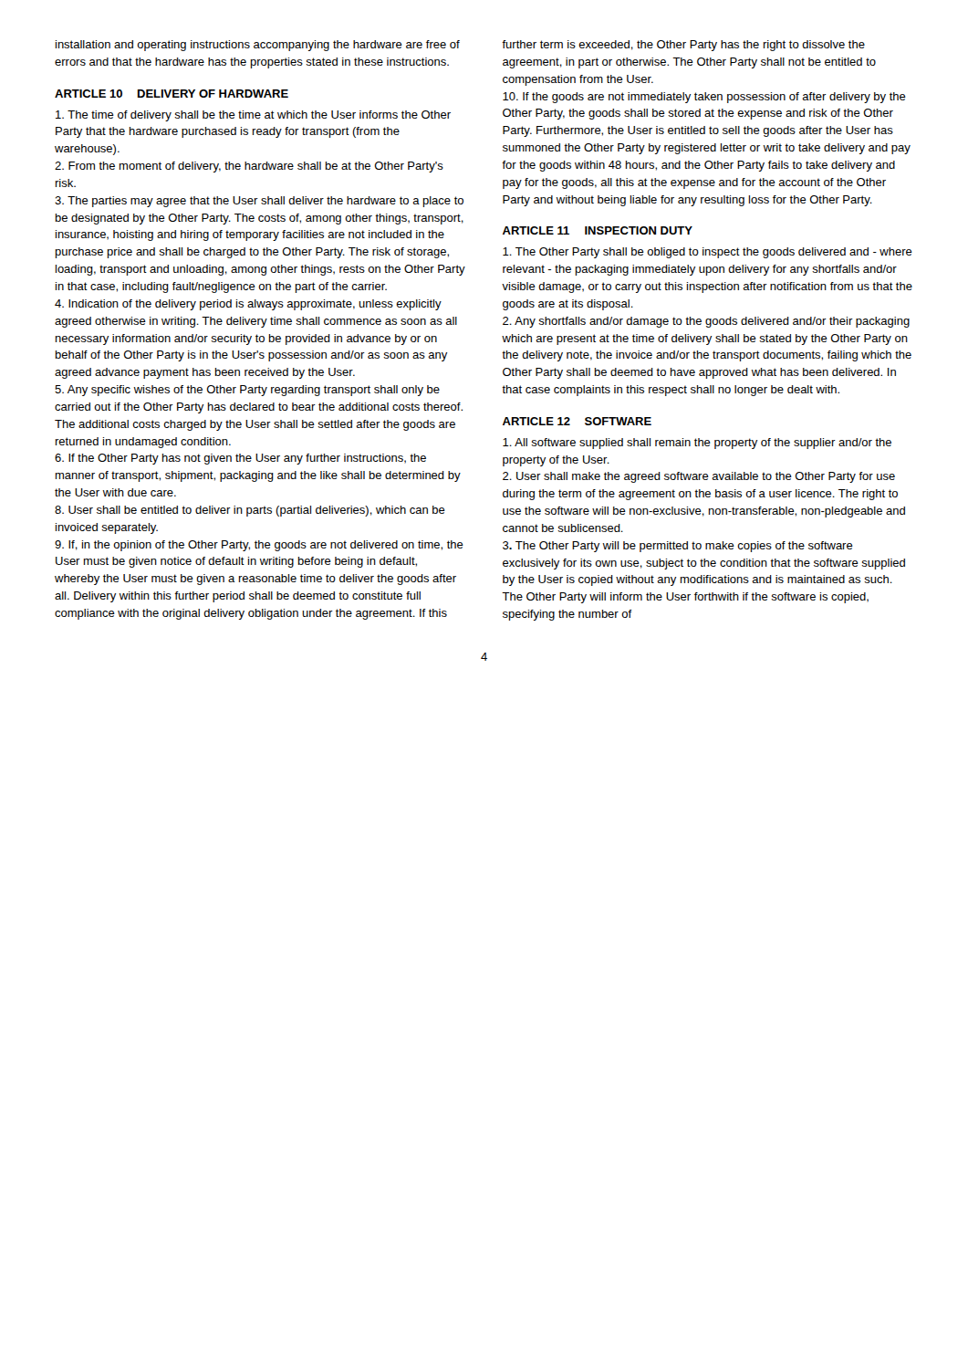installation and operating instructions accompanying the hardware are free of errors and that the hardware has the properties stated in these instructions.
ARTICLE 10 DELIVERY OF HARDWARE
1. The time of delivery shall be the time at which the User informs the Other Party that the hardware purchased is ready for transport (from the warehouse).
2. From the moment of delivery, the hardware shall be at the Other Party's risk.
3. The parties may agree that the User shall deliver the hardware to a place to be designated by the Other Party. The costs of, among other things, transport, insurance, hoisting and hiring of temporary facilities are not included in the purchase price and shall be charged to the Other Party. The risk of storage, loading, transport and unloading, among other things, rests on the Other Party in that case, including fault/negligence on the part of the carrier.
4. Indication of the delivery period is always approximate, unless explicitly agreed otherwise in writing. The delivery time shall commence as soon as all necessary information and/or security to be provided in advance by or on behalf of the Other Party is in the User's possession and/or as soon as any agreed advance payment has been received by the User.
5. Any specific wishes of the Other Party regarding transport shall only be carried out if the Other Party has declared to bear the additional costs thereof. The additional costs charged by the User shall be settled after the goods are returned in undamaged condition.
6. If the Other Party has not given the User any further instructions, the manner of transport, shipment, packaging and the like shall be determined by the User with due care.
8. User shall be entitled to deliver in parts (partial deliveries), which can be invoiced separately.
9. If, in the opinion of the Other Party, the goods are not delivered on time, the User must be given notice of default in writing before being in default, whereby the User must be given a reasonable time to deliver the goods after all. Delivery within this further period shall be deemed to constitute full compliance with the original delivery obligation under the agreement. If this further term is exceeded, the Other Party has the right to dissolve the agreement, in part or otherwise. The Other Party shall not be entitled to compensation from the User.
10. If the goods are not immediately taken possession of after delivery by the Other Party, the goods shall be stored at the expense and risk of the Other Party. Furthermore, the User is entitled to sell the goods after the User has summoned the Other Party by registered letter or writ to take delivery and pay for the goods within 48 hours, and the Other Party fails to take delivery and pay for the goods, all this at the expense and for the account of the Other Party and without being liable for any resulting loss for the Other Party.
ARTICLE 11 INSPECTION DUTY
1. The Other Party shall be obliged to inspect the goods delivered and - where relevant - the packaging immediately upon delivery for any shortfalls and/or visible damage, or to carry out this inspection after notification from us that the goods are at its disposal.
2. Any shortfalls and/or damage to the goods delivered and/or their packaging which are present at the time of delivery shall be stated by the Other Party on the delivery note, the invoice and/or the transport documents, failing which the Other Party shall be deemed to have approved what has been delivered. In that case complaints in this respect shall no longer be dealt with.
ARTICLE 12 SOFTWARE
1. All software supplied shall remain the property of the supplier and/or the property of the User.
2. User shall make the agreed software available to the Other Party for use during the term of the agreement on the basis of a user licence. The right to use the software will be non-exclusive, non-transferable, non-pledgeable and cannot be sublicensed.
3. The Other Party will be permitted to make copies of the software exclusively for its own use, subject to the condition that the software supplied by the User is copied without any modifications and is maintained as such. The Other Party will inform the User forthwith if the software is copied, specifying the number of
4